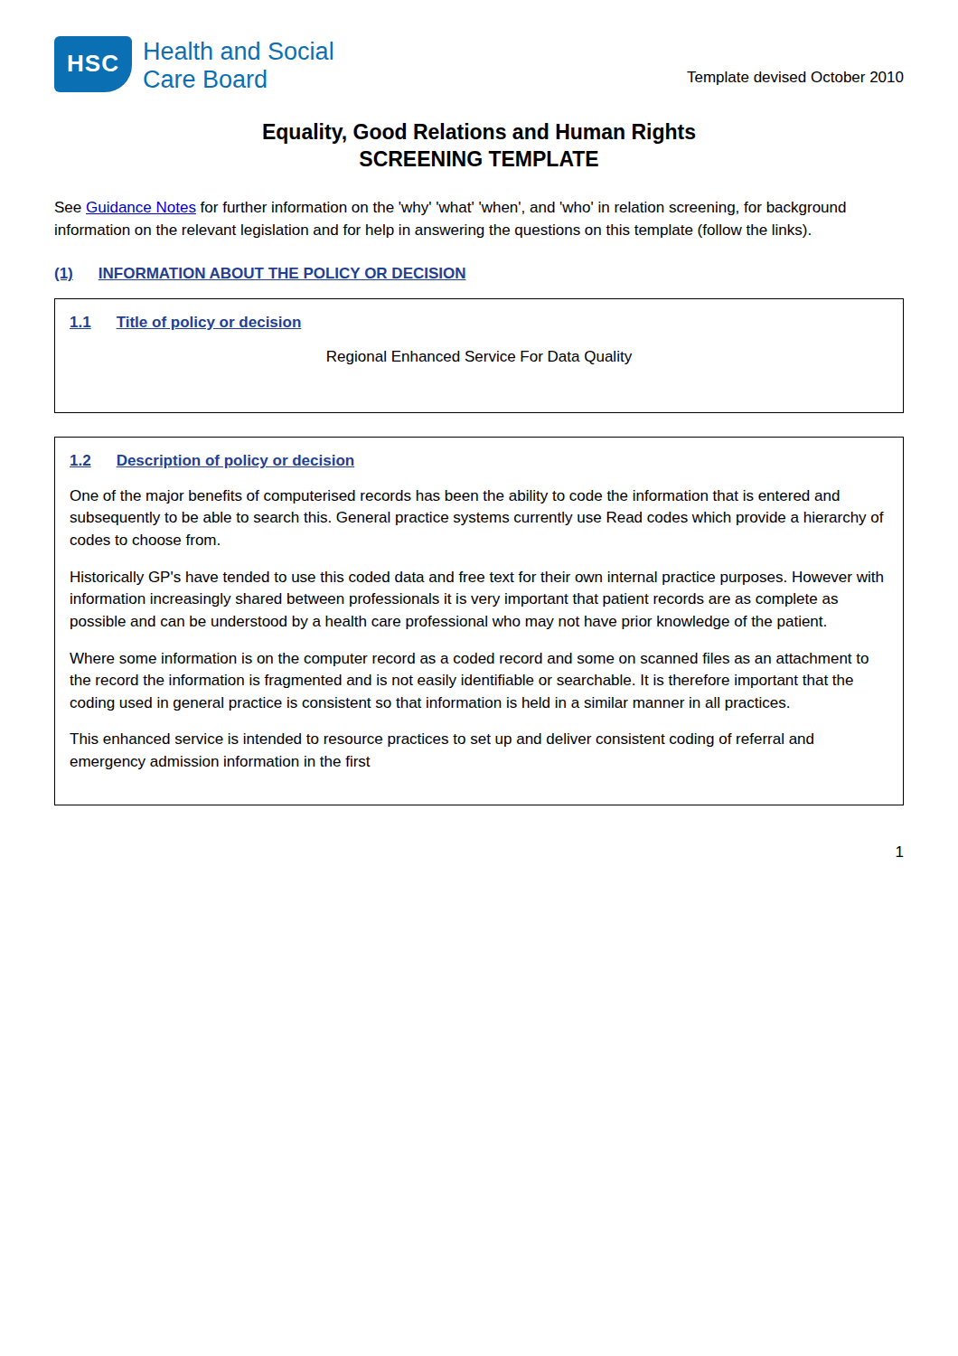HSC
Health and Social
Care Board
Template devised October 2010
Equality, Good Relations and Human Rights
SCREENING TEMPLATE
See Guidance Notes for further information on the 'why' 'what' 'when', and 'who' in relation screening, for background information on the relevant legislation and for help in answering the questions on this template (follow the links).
(1) INFORMATION ABOUT THE POLICY OR DECISION
1.1 Title of policy or decision
Regional Enhanced Service For Data Quality
1.2 Description of policy or decision
One of the major benefits of computerised records has been the ability to code the information that is entered and subsequently to be able to search this. General practice systems currently use Read codes which provide a hierarchy of codes to choose from.
Historically GP's have tended to use this coded data and free text for their own internal practice purposes. However with information increasingly shared between professionals it is very important that patient records are as complete as possible and can be understood by a health care professional who may not have prior knowledge of the patient.
Where some information is on the computer record as a coded record and some on scanned files as an attachment to the record the information is fragmented and is not easily identifiable or searchable. It is therefore important that the coding used in general practice is consistent so that information is held in a similar manner in all practices.
This enhanced service is intended to resource practices to set up and deliver consistent coding of referral and emergency admission information in the first
1